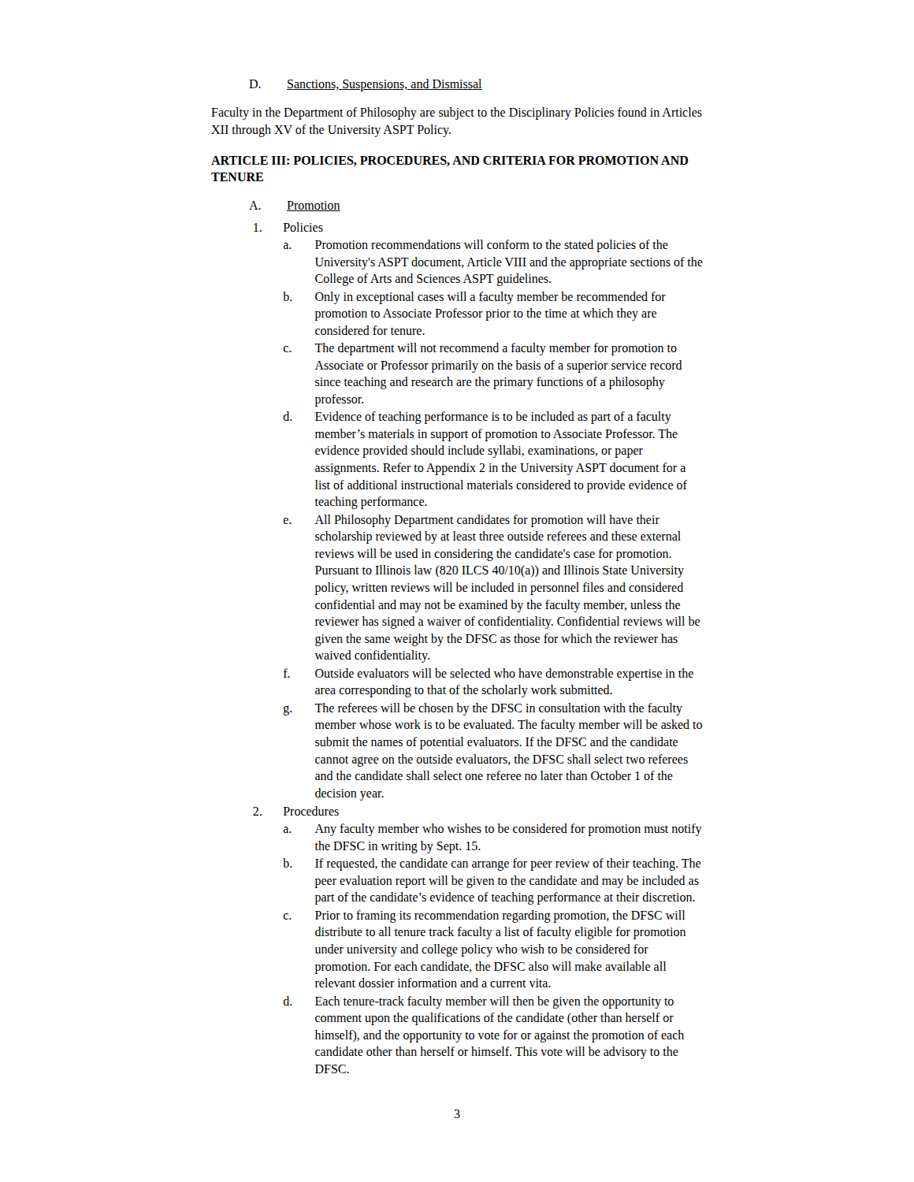D. Sanctions, Suspensions, and Dismissal
Faculty in the Department of Philosophy are subject to the Disciplinary Policies found in Articles XII through XV of the University ASPT Policy.
ARTICLE III: POLICIES, PROCEDURES, AND CRITERIA FOR PROMOTION AND TENURE
A. Promotion
1. Policies
a. Promotion recommendations will conform to the stated policies of the University's ASPT document, Article VIII and the appropriate sections of the College of Arts and Sciences ASPT guidelines.
b. Only in exceptional cases will a faculty member be recommended for promotion to Associate Professor prior to the time at which they are considered for tenure.
c. The department will not recommend a faculty member for promotion to Associate or Professor primarily on the basis of a superior service record since teaching and research are the primary functions of a philosophy professor.
d. Evidence of teaching performance is to be included as part of a faculty member’s materials in support of promotion to Associate Professor. The evidence provided should include syllabi, examinations, or paper assignments. Refer to Appendix 2 in the University ASPT document for a list of additional instructional materials considered to provide evidence of teaching performance.
e. All Philosophy Department candidates for promotion will have their scholarship reviewed by at least three outside referees and these external reviews will be used in considering the candidate's case for promotion. Pursuant to Illinois law (820 ILCS 40/10(a)) and Illinois State University policy, written reviews will be included in personnel files and considered confidential and may not be examined by the faculty member, unless the reviewer has signed a waiver of confidentiality. Confidential reviews will be given the same weight by the DFSC as those for which the reviewer has waived confidentiality.
f. Outside evaluators will be selected who have demonstrable expertise in the area corresponding to that of the scholarly work submitted.
g. The referees will be chosen by the DFSC in consultation with the faculty member whose work is to be evaluated. The faculty member will be asked to submit the names of potential evaluators. If the DFSC and the candidate cannot agree on the outside evaluators, the DFSC shall select two referees and the candidate shall select one referee no later than October 1 of the decision year.
2. Procedures
a. Any faculty member who wishes to be considered for promotion must notify the DFSC in writing by Sept. 15.
b. If requested, the candidate can arrange for peer review of their teaching. The peer evaluation report will be given to the candidate and may be included as part of the candidate’s evidence of teaching performance at their discretion.
c. Prior to framing its recommendation regarding promotion, the DFSC will distribute to all tenure track faculty a list of faculty eligible for promotion under university and college policy who wish to be considered for promotion. For each candidate, the DFSC also will make available all relevant dossier information and a current vita.
d. Each tenure-track faculty member will then be given the opportunity to comment upon the qualifications of the candidate (other than herself or himself), and the opportunity to vote for or against the promotion of each candidate other than herself or himself. This vote will be advisory to the DFSC.
3